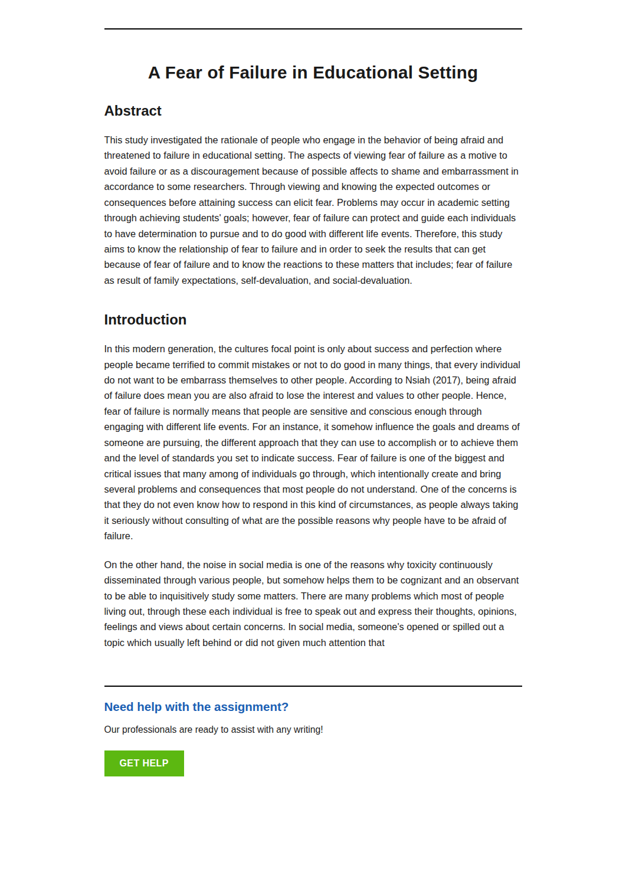A Fear of Failure in Educational Setting
Abstract
This study investigated the rationale of people who engage in the behavior of being afraid and threatened to failure in educational setting. The aspects of viewing fear of failure as a motive to avoid failure or as a discouragement because of possible affects to shame and embarrassment in accordance to some researchers. Through viewing and knowing the expected outcomes or consequences before attaining success can elicit fear. Problems may occur in academic setting through achieving students' goals; however, fear of failure can protect and guide each individuals to have determination to pursue and to do good with different life events. Therefore, this study aims to know the relationship of fear to failure and in order to seek the results that can get because of fear of failure and to know the reactions to these matters that includes; fear of failure as result of family expectations, self-devaluation, and social-devaluation.
Introduction
In this modern generation, the cultures focal point is only about success and perfection where people became terrified to commit mistakes or not to do good in many things, that every individual do not want to be embarrass themselves to other people. According to Nsiah (2017), being afraid of failure does mean you are also afraid to lose the interest and values to other people. Hence, fear of failure is normally means that people are sensitive and conscious enough through engaging with different life events. For an instance, it somehow influence the goals and dreams of someone are pursuing, the different approach that they can use to accomplish or to achieve them and the level of standards you set to indicate success. Fear of failure is one of the biggest and critical issues that many among of individuals go through, which intentionally create and bring several problems and consequences that most people do not understand. One of the concerns is that they do not even know how to respond in this kind of circumstances, as people always taking it seriously without consulting of what are the possible reasons why people have to be afraid of failure.
On the other hand, the noise in social media is one of the reasons why toxicity continuously disseminated through various people, but somehow helps them to be cognizant and an observant to be able to inquisitively study some matters. There are many problems which most of people living out, through these each individual is free to speak out and express their thoughts, opinions, feelings and views about certain concerns. In social media, someone's opened or spilled out a topic which usually left behind or did not given much attention that
Need help with the assignment?
Our professionals are ready to assist with any writing!
GET HELP